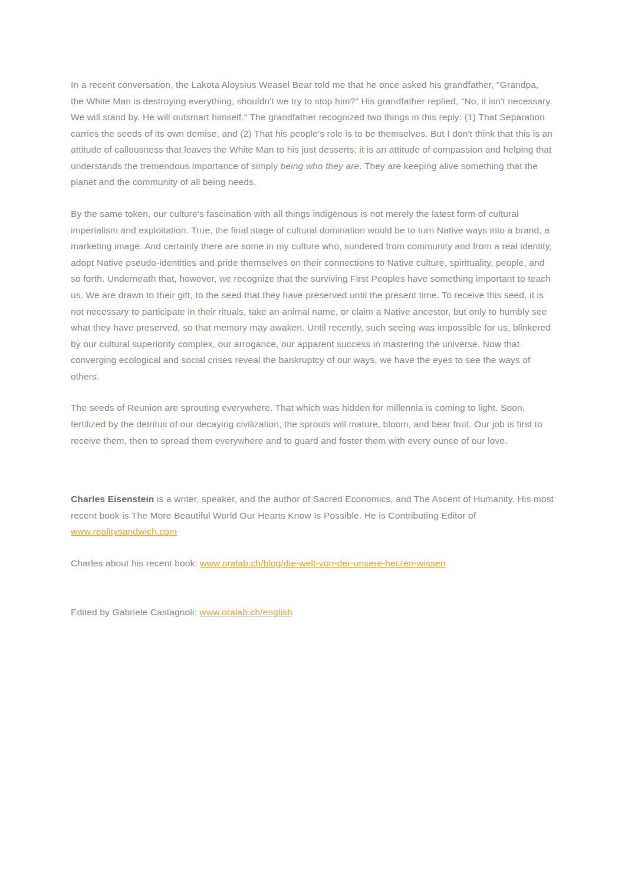In a recent conversation, the Lakota Aloysius Weasel Bear told me that he once asked his grandfather, "Grandpa, the White Man is destroying everything, shouldn't we try to stop him?" His grandfather replied, "No, it isn't necessary. We will stand by. He will outsmart himself." The grandfather recognized two things in this reply: (1) That Separation carries the seeds of its own demise, and (2) That his people's role is to be themselves. But I don't think that this is an attitude of callousness that leaves the White Man to his just desserts; it is an attitude of compassion and helping that understands the tremendous importance of simply being who they are. They are keeping alive something that the planet and the community of all being needs.
By the same token, our culture's fascination with all things indigenous is not merely the latest form of cultural imperialism and exploitation. True, the final stage of cultural domination would be to turn Native ways into a brand, a marketing image. And certainly there are some in my culture who, sundered from community and from a real identity, adopt Native pseudo-identities and pride themselves on their connections to Native culture, spirituality, people, and so forth. Underneath that, however, we recognize that the surviving First Peoples have something important to teach us. We are drawn to their gift, to the seed that they have preserved until the present time. To receive this seed, it is not necessary to participate in their rituals, take an animal name, or claim a Native ancestor, but only to humbly see what they have preserved, so that memory may awaken. Until recently, such seeing was impossible for us, blinkered by our cultural superiority complex, our arrogance, our apparent success in mastering the universe. Now that converging ecological and social crises reveal the bankruptcy of our ways, we have the eyes to see the ways of others.
The seeds of Reunion are sprouting everywhere. That which was hidden for millennia is coming to light. Soon, fertilized by the detritus of our decaying civilization, the sprouts will mature, bloom, and bear fruit. Our job is first to receive them, then to spread them everywhere and to guard and foster them with every ounce of our love.
Charles Eisenstein is a writer, speaker, and the author of Sacred Economics, and The Ascent of Humanity. His most recent book is The More Beautiful World Our Hearts Know Is Possible. He is Contributing Editor of www.realitysandwich.com
Charles about his recent book: www.oralab.ch/blog/die-welt-von-der-unsere-herzen-wissen
Edited by Gabriele Castagnoli: www.oralab.ch/english